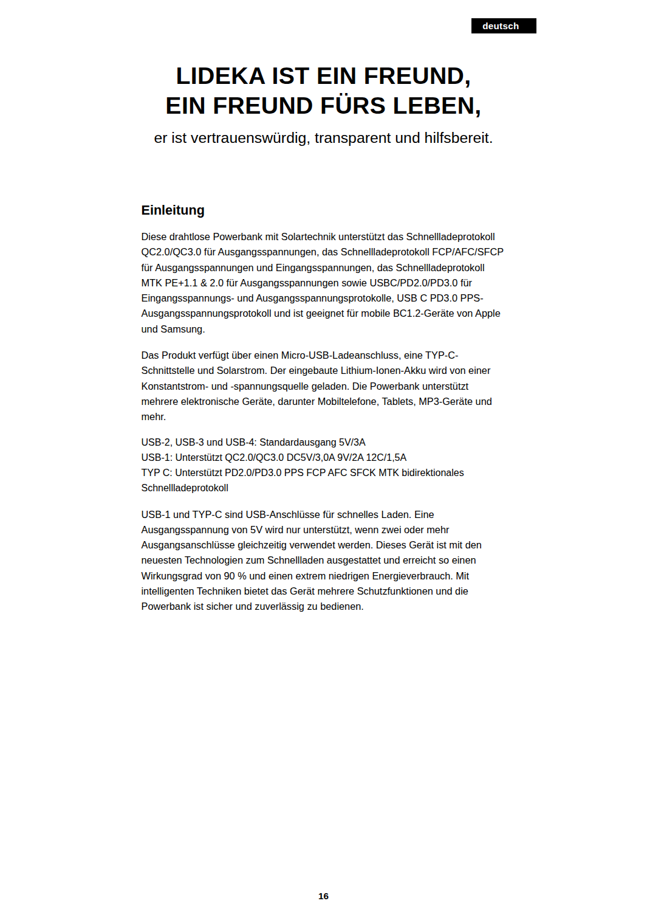deutsch
LIDEKA IST EIN FREUND, EIN FREUND FÜRS LEBEN, er ist vertrauenswürdig, transparent und hilfsbereit.
Einleitung
Diese drahtlose Powerbank mit Solartechnik unterstützt das Schnellladeprotokoll QC2.0/QC3.0 für Ausgangsspannungen, das Schnellladeprotokoll FCP/AFC/SFCP für Ausgangsspannungen und Eingangsspannungen, das Schnellladeprotokoll MTK PE+1.1 & 2.0 für Ausgangsspannungen sowie USBC/PD2.0/PD3.0 für Eingangsspannungs- und Ausgangsspannungsprotokolle, USB C PD3.0 PPS-Ausgangsspannungsprotokoll und ist geeignet für mobile BC1.2-Geräte von Apple und Samsung.
Das Produkt verfügt über einen Micro-USB-Ladeanschluss, eine TYP-C-Schnittstelle und Solarstrom. Der eingebaute Lithium-Ionen-Akku wird von einer Konstantstrom- und -spannungsquelle geladen. Die Powerbank unterstützt mehrere elektronische Geräte, darunter Mobiltelefone, Tablets, MP3-Geräte und mehr.
USB-2, USB-3 und USB-4: Standardausgang 5V/3A
USB-1: Unterstützt QC2.0/QC3.0 DC5V/3,0A 9V/2A 12C/1,5A
TYP C: Unterstützt PD2.0/PD3.0 PPS FCP AFC SFCK MTK bidirektionales Schnellladeprotokoll
USB-1 und TYP-C sind USB-Anschlüsse für schnelles Laden. Eine Ausgangsspannung von 5V wird nur unterstützt, wenn zwei oder mehr Ausgangsanschlüsse gleichzeitig verwendet werden. Dieses Gerät ist mit den neuesten Technologien zum Schnellladen ausgestattet und erreicht so einen Wirkungsgrad von 90 % und einen extrem niedrigen Energieverbrauch. Mit intelligenten Techniken bietet das Gerät mehrere Schutzfunktionen und die Powerbank ist sicher und zuverlässig zu bedienen.
16